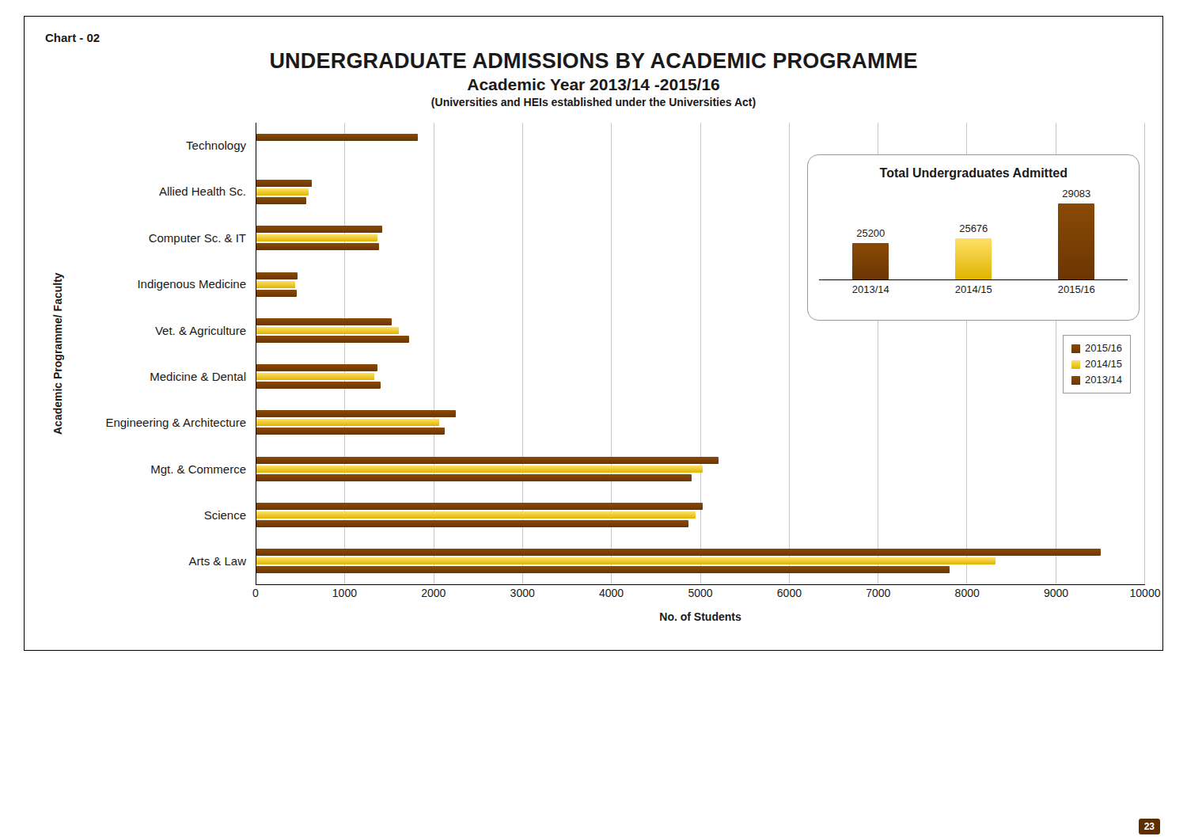Chart - 02
UNDERGRADUATE ADMISSIONS BY ACADEMIC PROGRAMME
Academic Year 2013/14 -2015/16
(Universities and HEIs established under the Universities Act)
Academic Programme/ Faculty
Technology Allied Health Sc. Computer Sc. & IT Indigenous Medicine Vet. & Agriculture Medicine & Dental Engineering & Architecture Mgt. & Commerce Science Arts & Law
2015/16
2014/15
2013/14
Total Undergraduates Admitted
25200
25676
29083
2013/14 2014/15 2015/16
0 1000 2000 3000 4000 5000 6000 7000 8000 9000 10000
No. of Students
23